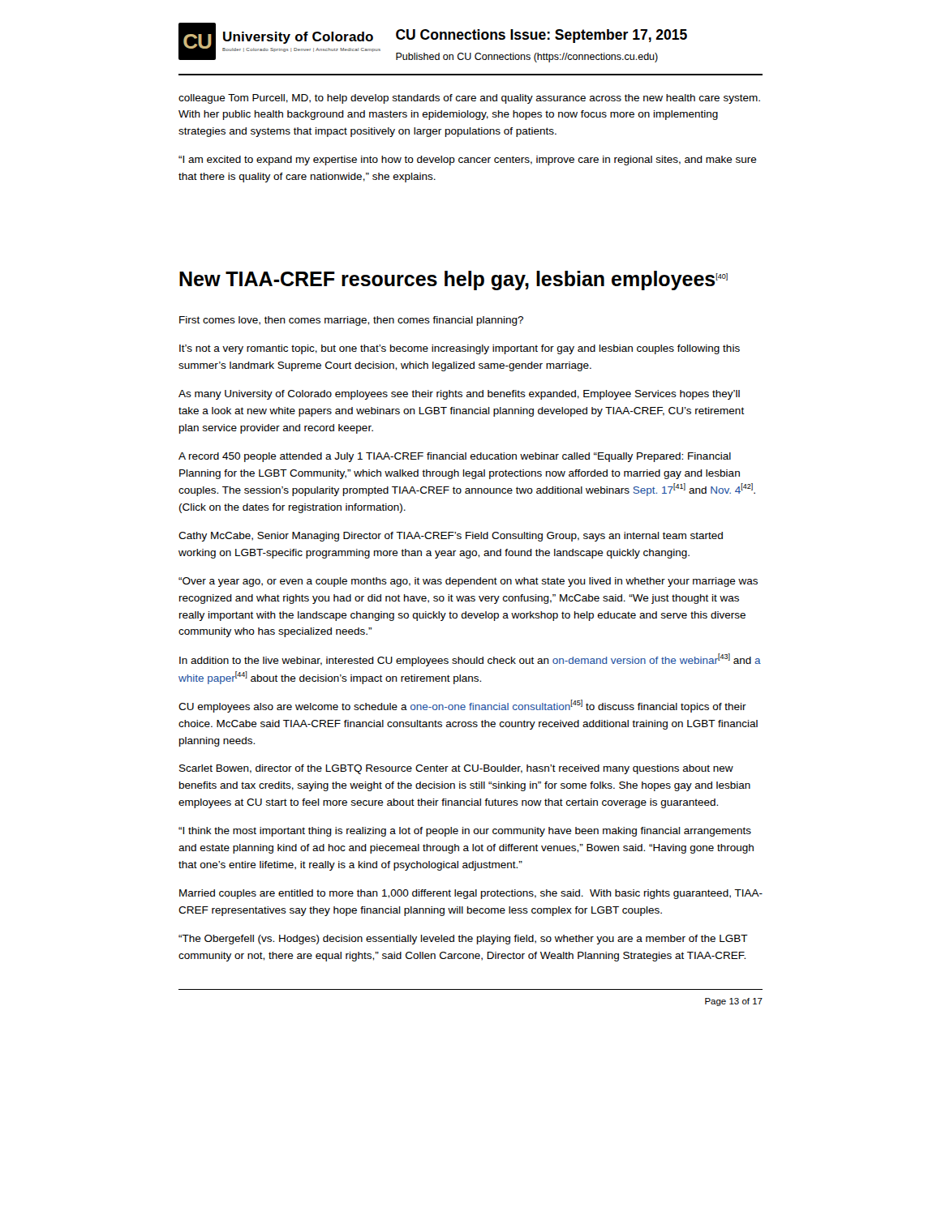CU
University of Colorado
Boulder | Colorado Springs | Denver | Anschutz Medical Campus
CU Connections Issue: September 17, 2015
Published on CU Connections (https://connections.cu.edu)
colleague Tom Purcell, MD, to help develop standards of care and quality assurance across the new health care system. With her public health background and masters in epidemiology, she hopes to now focus more on implementing strategies and systems that impact positively on larger populations of patients.
“I am excited to expand my expertise into how to develop cancer centers, improve care in regional sites, and make sure that there is quality of care nationwide,” she explains.
New TIAA-CREF resources help gay, lesbian employees[40]
First comes love, then comes marriage, then comes financial planning?
It’s not a very romantic topic, but one that’s become increasingly important for gay and lesbian couples following this summer’s landmark Supreme Court decision, which legalized same-gender marriage.
As many University of Colorado employees see their rights and benefits expanded, Employee Services hopes they’ll take a look at new white papers and webinars on LGBT financial planning developed by TIAA-CREF, CU’s retirement plan service provider and record keeper.
A record 450 people attended a July 1 TIAA-CREF financial education webinar called “Equally Prepared: Financial Planning for the LGBT Community,” which walked through legal protections now afforded to married gay and lesbian couples. The session’s popularity prompted TIAA-CREF to announce two additional webinars Sept. 17[41] and Nov. 4[42]. (Click on the dates for registration information).
Cathy McCabe, Senior Managing Director of TIAA-CREF’s Field Consulting Group, says an internal team started working on LGBT-specific programming more than a year ago, and found the landscape quickly changing.
“Over a year ago, or even a couple months ago, it was dependent on what state you lived in whether your marriage was recognized and what rights you had or did not have, so it was very confusing,” McCabe said. “We just thought it was really important with the landscape changing so quickly to develop a workshop to help educate and serve this diverse community who has specialized needs.”
In addition to the live webinar, interested CU employees should check out an on-demand version of the webinar[43] and a white paper[44] about the decision’s impact on retirement plans.
CU employees also are welcome to schedule a one-on-one financial consultation[45] to discuss financial topics of their choice. McCabe said TIAA-CREF financial consultants across the country received additional training on LGBT financial planning needs.
Scarlet Bowen, director of the LGBTQ Resource Center at CU-Boulder, hasn’t received many questions about new benefits and tax credits, saying the weight of the decision is still “sinking in” for some folks. She hopes gay and lesbian employees at CU start to feel more secure about their financial futures now that certain coverage is guaranteed.
“I think the most important thing is realizing a lot of people in our community have been making financial arrangements and estate planning kind of ad hoc and piecemeal through a lot of different venues,” Bowen said. “Having gone through that one’s entire lifetime, it really is a kind of psychological adjustment.”
Married couples are entitled to more than 1,000 different legal protections, she said. With basic rights guaranteed, TIAA-CREF representatives say they hope financial planning will become less complex for LGBT couples.
“The Obergefell (vs. Hodges) decision essentially leveled the playing field, so whether you are a member of the LGBT community or not, there are equal rights,” said Collen Carcone, Director of Wealth Planning Strategies at TIAA-CREF.
Page 13 of 17